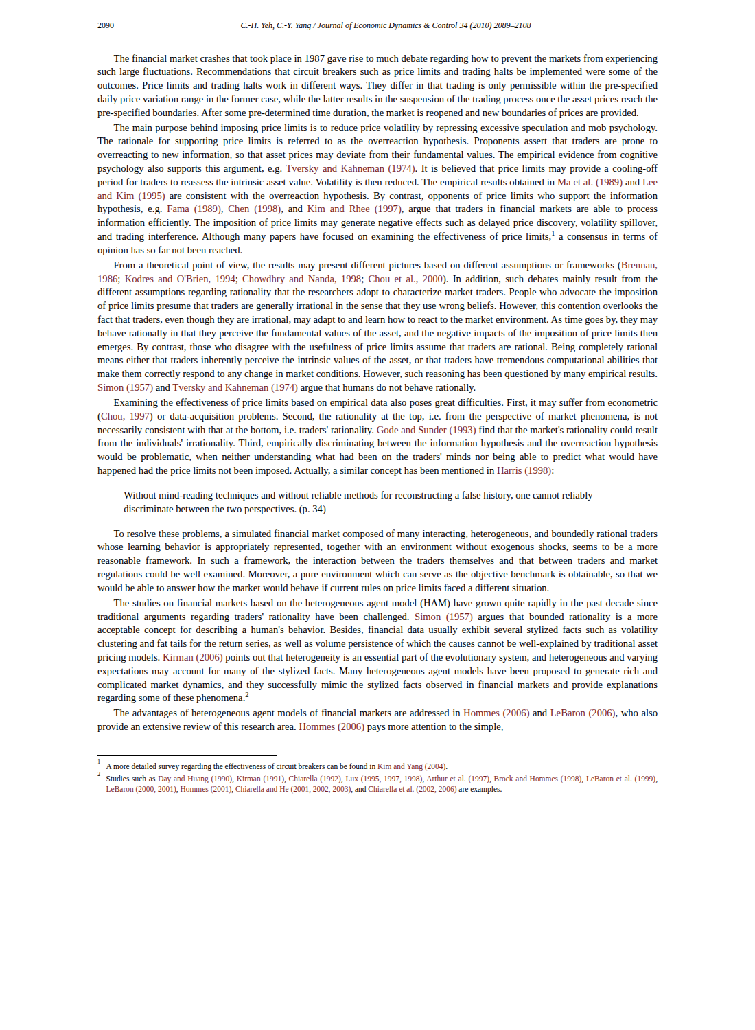2090 C.-H. Yeh, C.-Y. Yang / Journal of Economic Dynamics & Control 34 (2010) 2089–2108
The financial market crashes that took place in 1987 gave rise to much debate regarding how to prevent the markets from experiencing such large fluctuations. Recommendations that circuit breakers such as price limits and trading halts be implemented were some of the outcomes. Price limits and trading halts work in different ways. They differ in that trading is only permissible within the pre-specified daily price variation range in the former case, while the latter results in the suspension of the trading process once the asset prices reach the pre-specified boundaries. After some pre-determined time duration, the market is reopened and new boundaries of prices are provided.
The main purpose behind imposing price limits is to reduce price volatility by repressing excessive speculation and mob psychology. The rationale for supporting price limits is referred to as the overreaction hypothesis. Proponents assert that traders are prone to overreacting to new information, so that asset prices may deviate from their fundamental values. The empirical evidence from cognitive psychology also supports this argument, e.g. Tversky and Kahneman (1974). It is believed that price limits may provide a cooling-off period for traders to reassess the intrinsic asset value. Volatility is then reduced. The empirical results obtained in Ma et al. (1989) and Lee and Kim (1995) are consistent with the overreaction hypothesis. By contrast, opponents of price limits who support the information hypothesis, e.g. Fama (1989), Chen (1998), and Kim and Rhee (1997), argue that traders in financial markets are able to process information efficiently. The imposition of price limits may generate negative effects such as delayed price discovery, volatility spillover, and trading interference. Although many papers have focused on examining the effectiveness of price limits,1 a consensus in terms of opinion has so far not been reached.
From a theoretical point of view, the results may present different pictures based on different assumptions or frameworks (Brennan, 1986; Kodres and O'Brien, 1994; Chowdhry and Nanda, 1998; Chou et al., 2000). In addition, such debates mainly result from the different assumptions regarding rationality that the researchers adopt to characterize market traders. People who advocate the imposition of price limits presume that traders are generally irrational in the sense that they use wrong beliefs. However, this contention overlooks the fact that traders, even though they are irrational, may adapt to and learn how to react to the market environment. As time goes by, they may behave rationally in that they perceive the fundamental values of the asset, and the negative impacts of the imposition of price limits then emerges. By contrast, those who disagree with the usefulness of price limits assume that traders are rational. Being completely rational means either that traders inherently perceive the intrinsic values of the asset, or that traders have tremendous computational abilities that make them correctly respond to any change in market conditions. However, such reasoning has been questioned by many empirical results. Simon (1957) and Tversky and Kahneman (1974) argue that humans do not behave rationally.
Examining the effectiveness of price limits based on empirical data also poses great difficulties. First, it may suffer from econometric (Chou, 1997) or data-acquisition problems. Second, the rationality at the top, i.e. from the perspective of market phenomena, is not necessarily consistent with that at the bottom, i.e. traders' rationality. Gode and Sunder (1993) find that the market's rationality could result from the individuals' irrationality. Third, empirically discriminating between the information hypothesis and the overreaction hypothesis would be problematic, when neither understanding what had been on the traders' minds nor being able to predict what would have happened had the price limits not been imposed. Actually, a similar concept has been mentioned in Harris (1998):
Without mind-reading techniques and without reliable methods for reconstructing a false history, one cannot reliably discriminate between the two perspectives. (p. 34)
To resolve these problems, a simulated financial market composed of many interacting, heterogeneous, and boundedly rational traders whose learning behavior is appropriately represented, together with an environment without exogenous shocks, seems to be a more reasonable framework. In such a framework, the interaction between the traders themselves and that between traders and market regulations could be well examined. Moreover, a pure environment which can serve as the objective benchmark is obtainable, so that we would be able to answer how the market would behave if current rules on price limits faced a different situation.
The studies on financial markets based on the heterogeneous agent model (HAM) have grown quite rapidly in the past decade since traditional arguments regarding traders' rationality have been challenged. Simon (1957) argues that bounded rationality is a more acceptable concept for describing a human's behavior. Besides, financial data usually exhibit several stylized facts such as volatility clustering and fat tails for the return series, as well as volume persistence of which the causes cannot be well-explained by traditional asset pricing models. Kirman (2006) points out that heterogeneity is an essential part of the evolutionary system, and heterogeneous and varying expectations may account for many of the stylized facts. Many heterogeneous agent models have been proposed to generate rich and complicated market dynamics, and they successfully mimic the stylized facts observed in financial markets and provide explanations regarding some of these phenomena.2
The advantages of heterogeneous agent models of financial markets are addressed in Hommes (2006) and LeBaron (2006), who also provide an extensive review of this research area. Hommes (2006) pays more attention to the simple,
1 A more detailed survey regarding the effectiveness of circuit breakers can be found in Kim and Yang (2004).
2 Studies such as Day and Huang (1990), Kirman (1991), Chiarella (1992), Lux (1995, 1997, 1998), Arthur et al. (1997), Brock and Hommes (1998), LeBaron et al. (1999), LeBaron (2000, 2001), Hommes (2001), Chiarella and He (2001, 2002, 2003), and Chiarella et al. (2002, 2006) are examples.